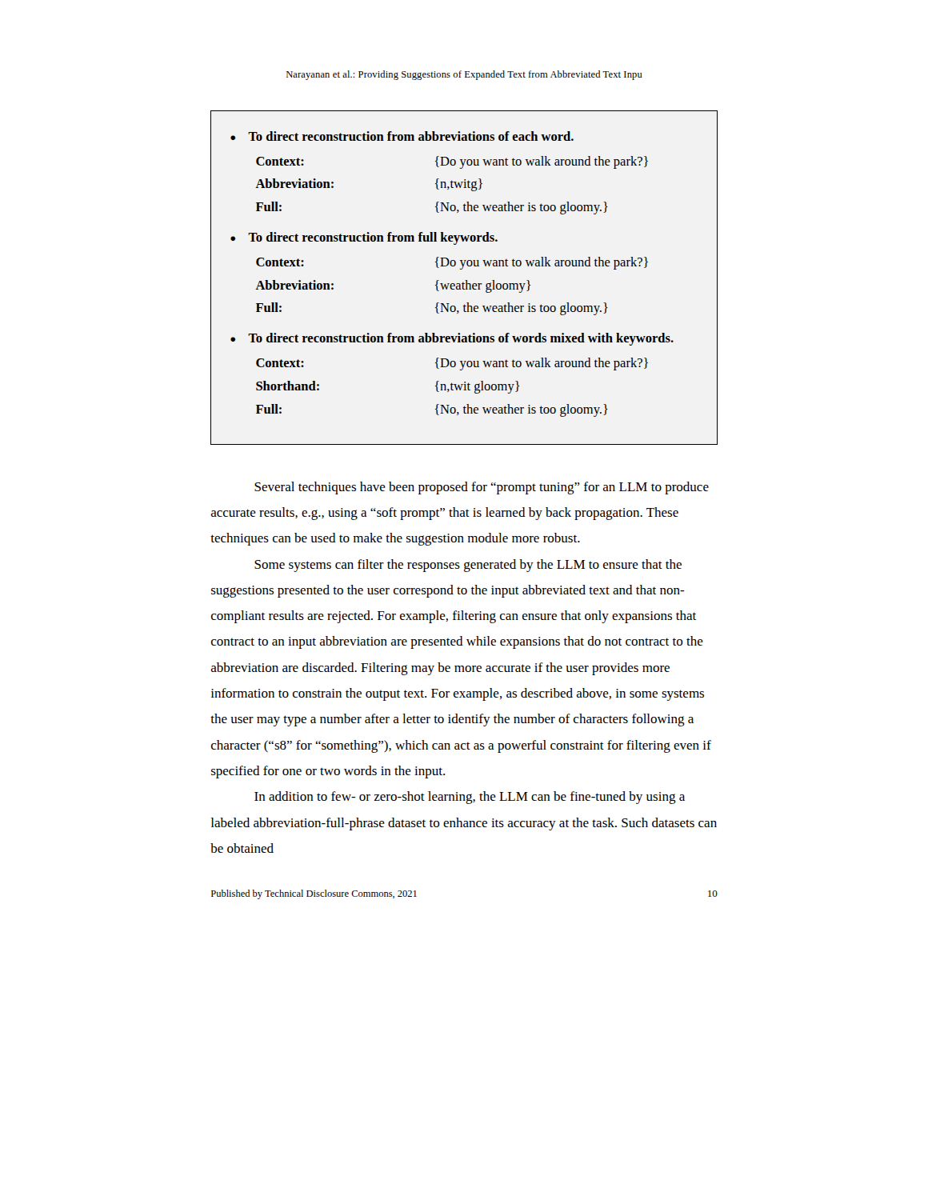Narayanan et al.: Providing Suggestions of Expanded Text from Abbreviated Text Inpu
To direct reconstruction from abbreviations of each word.
| Context: | {Do you want to walk around the park?} |
| Abbreviation: | {n,twitg} |
| Full: | {No, the weather is too gloomy.} |
To direct reconstruction from full keywords.
| Context: | {Do you want to walk around the park?} |
| Abbreviation: | {weather gloomy} |
| Full: | {No, the weather is too gloomy.} |
To direct reconstruction from abbreviations of words mixed with keywords.
| Context: | {Do you want to walk around the park?} |
| Shorthand: | {n,twit gloomy} |
| Full: | {No, the weather is too gloomy.} |
Several techniques have been proposed for “prompt tuning” for an LLM to produce accurate results, e.g., using a “soft prompt” that is learned by back propagation. These techniques can be used to make the suggestion module more robust.
Some systems can filter the responses generated by the LLM to ensure that the suggestions presented to the user correspond to the input abbreviated text and that non-compliant results are rejected. For example, filtering can ensure that only expansions that contract to an input abbreviation are presented while expansions that do not contract to the abbreviation are discarded. Filtering may be more accurate if the user provides more information to constrain the output text. For example, as described above, in some systems the user may type a number after a letter to identify the number of characters following a character (“s8” for “something”), which can act as a powerful constraint for filtering even if specified for one or two words in the input.
In addition to few- or zero-shot learning, the LLM can be fine-tuned by using a labeled abbreviation-full-phrase dataset to enhance its accuracy at the task. Such datasets can be obtained
Published by Technical Disclosure Commons, 2021
10